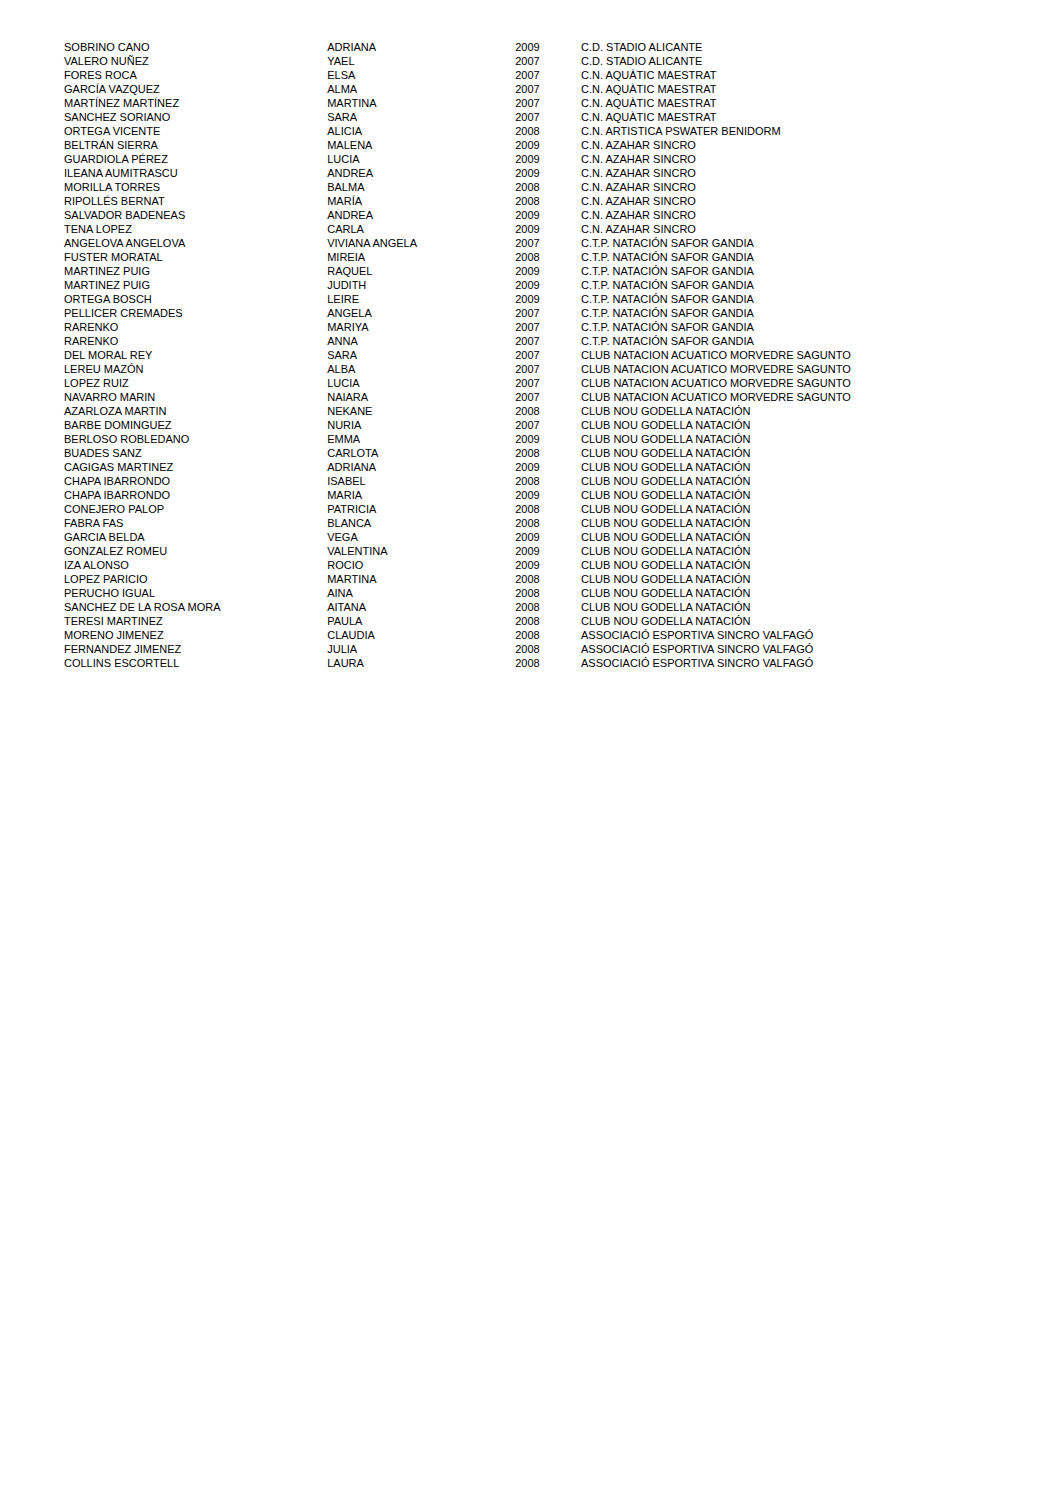| SOBRINO CANO | ADRIANA | 2009 | C.D. STADIO ALICANTE |
| VALERO NUÑEZ | YAEL | 2007 | C.D. STADIO ALICANTE |
| FORES ROCA | ELSA | 2007 | C.N. AQUÀTIC MAESTRAT |
| GARCÍA VAZQUEZ | ALMA | 2007 | C.N. AQUÀTIC MAESTRAT |
| MARTÍNEZ MARTÍNEZ | MARTINA | 2007 | C.N. AQUÀTIC MAESTRAT |
| SANCHEZ SORIANO | SARA | 2007 | C.N. AQUÀTIC MAESTRAT |
| ORTEGA VICENTE | ALICIA | 2008 | C.N. ARTISTICA PSWATER BENIDORM |
| BELTRÁN SIERRA | MALENA | 2009 | C.N. AZAHAR SINCRO |
| GUARDIOLA PÉREZ | LUCIA | 2009 | C.N. AZAHAR SINCRO |
| ILEANA AUMITRASCU | ANDREA | 2009 | C.N. AZAHAR SINCRO |
| MORILLA TORRES | BALMA | 2008 | C.N. AZAHAR SINCRO |
| RIPOLLÉS BERNAT | MARÍA | 2008 | C.N. AZAHAR SINCRO |
| SALVADOR BADENEAS | ANDREA | 2009 | C.N. AZAHAR SINCRO |
| TENA LOPEZ | CARLA | 2009 | C.N. AZAHAR SINCRO |
| ANGELOVA ANGELOVA | VIVIANA ANGELA | 2007 | C.T.P. NATACIÓN SAFOR GANDIA |
| FUSTER MORATAL | MIREIA | 2008 | C.T.P. NATACIÓN SAFOR GANDIA |
| MARTINEZ PUIG | RAQUEL | 2009 | C.T.P. NATACIÓN SAFOR GANDIA |
| MARTINEZ PUIG | JUDITH | 2009 | C.T.P. NATACIÓN SAFOR GANDIA |
| ORTEGA BOSCH | LEIRE | 2009 | C.T.P. NATACIÓN SAFOR GANDIA |
| PELLICER CREMADES | ANGELA | 2007 | C.T.P. NATACIÓN SAFOR GANDIA |
| RARENKO | MARIYA | 2007 | C.T.P. NATACIÓN SAFOR GANDIA |
| RARENKO | ANNA | 2007 | C.T.P. NATACIÓN SAFOR GANDIA |
| DEL MORAL REY | SARA | 2007 | CLUB NATACION ACUATICO MORVEDRE SAGUNTO |
| LEREU MAZÓN | ALBA | 2007 | CLUB NATACION ACUATICO MORVEDRE SAGUNTO |
| LOPEZ RUIZ | LUCIA | 2007 | CLUB NATACION ACUATICO MORVEDRE SAGUNTO |
| NAVARRO MARIN | NAIARA | 2007 | CLUB NATACION ACUATICO MORVEDRE SAGUNTO |
| AZARLOZA MARTIN | NEKANE | 2008 | CLUB NOU GODELLA NATACIÓN |
| BARBE DOMINGUEZ | NURIA | 2007 | CLUB NOU GODELLA NATACIÓN |
| BERLOSO ROBLEDANO | EMMA | 2009 | CLUB NOU GODELLA NATACIÓN |
| BUADES SANZ | CARLOTA | 2008 | CLUB NOU GODELLA NATACIÓN |
| CAGIGAS MARTINEZ | ADRIANA | 2009 | CLUB NOU GODELLA NATACIÓN |
| CHAPA IBARRONDO | ISABEL | 2008 | CLUB NOU GODELLA NATACIÓN |
| CHAPA IBARRONDO | MARIA | 2009 | CLUB NOU GODELLA NATACIÓN |
| CONEJERO PALOP | PATRICIA | 2008 | CLUB NOU GODELLA NATACIÓN |
| FABRA FAS | BLANCA | 2008 | CLUB NOU GODELLA NATACIÓN |
| GARCIA BELDA | VEGA | 2009 | CLUB NOU GODELLA NATACIÓN |
| GONZALEZ ROMEU | VALENTINA | 2009 | CLUB NOU GODELLA NATACIÓN |
| IZA ALONSO | ROCIO | 2009 | CLUB NOU GODELLA NATACIÓN |
| LOPEZ PARICIO | MARTINA | 2008 | CLUB NOU GODELLA NATACIÓN |
| PERUCHO IGUAL | AINA | 2008 | CLUB NOU GODELLA NATACIÓN |
| SANCHEZ DE LA ROSA MORA | AITANA | 2008 | CLUB NOU GODELLA NATACIÓN |
| TERESI MARTINEZ | PAULA | 2008 | CLUB NOU GODELLA NATACIÓN |
| MORENO JIMENEZ | CLAUDIA | 2008 | ASSOCIACIÓ ESPORTIVA SINCRO VALFAGÓ |
| FERNANDEZ JIMENEZ | JULIA | 2008 | ASSOCIACIÓ ESPORTIVA SINCRO VALFAGÓ |
| COLLINS ESCORTELL | LAURA | 2008 | ASSOCIACIÓ ESPORTIVA SINCRO VALFAGÓ |